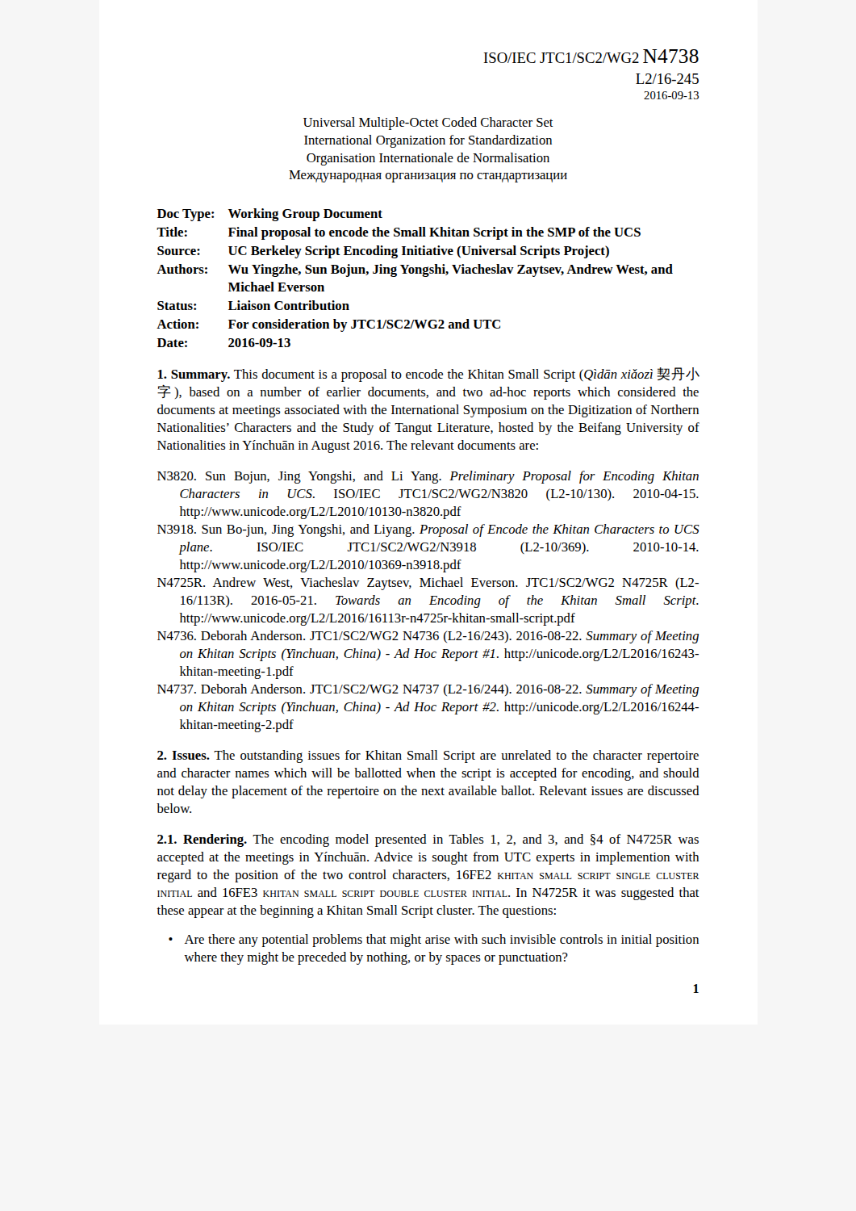ISO/IEC JTC1/SC2/WG2 N4738
L2/16-245
2016-09-13
Universal Multiple-Octet Coded Character Set
International Organization for Standardization
Organisation Internationale de Normalisation
Международная организация по стандартизации
| Doc Type: | Working Group Document |
| Title: | Final proposal to encode the Small Khitan Script in the SMP of the UCS |
| Source: | UC Berkeley Script Encoding Initiative (Universal Scripts Project) |
| Authors: | Wu Yingzhe, Sun Bojun, Jing Yongshi, Viacheslav Zaytsev, Andrew West, and Michael Everson |
| Status: | Liaison Contribution |
| Action: | For consideration by JTC1/SC2/WG2 and UTC |
| Date: | 2016-09-13 |
1. Summary. This document is a proposal to encode the Khitan Small Script (Qìdān xiǎozì 契丹小字), based on a number of earlier documents, and two ad-hoc reports which considered the documents at meetings associated with the International Symposium on the Digitization of Northern Nationalities’ Characters and the Study of Tangut Literature, hosted by the Beifang University of Nationalities in Yínchuān in August 2016. The relevant documents are:
N3820. Sun Bojun, Jing Yongshi, and Li Yang. Preliminary Proposal for Encoding Khitan Characters in UCS. ISO/IEC JTC1/SC2/WG2/N3820 (L2-10/130). 2010-04-15. http://www.unicode.org/L2/L2010/10130-n3820.pdf
N3918. Sun Bo-jun, Jing Yongshi, and Liyang. Proposal of Encode the Khitan Characters to UCS plane. ISO/IEC JTC1/SC2/WG2/N3918 (L2-10/369). 2010-10-14. http://www.unicode.org/L2/L2010/10369-n3918.pdf
N4725R. Andrew West, Viacheslav Zaytsev, Michael Everson. JTC1/SC2/WG2 N4725R (L2-16/113R). 2016-05-21. Towards an Encoding of the Khitan Small Script. http://www.unicode.org/L2/L2016/16113r-n4725r-khitan-small-script.pdf
N4736. Deborah Anderson. JTC1/SC2/WG2 N4736 (L2-16/243). 2016-08-22. Summary of Meeting on Khitan Scripts (Yinchuan, China) - Ad Hoc Report #1. http://unicode.org/L2/L2016/16243-khitan-meeting-1.pdf
N4737. Deborah Anderson. JTC1/SC2/WG2 N4737 (L2-16/244). 2016-08-22. Summary of Meeting on Khitan Scripts (Yinchuan, China) - Ad Hoc Report #2. http://unicode.org/L2/L2016/16244-khitan-meeting-2.pdf
2. Issues. The outstanding issues for Khitan Small Script are unrelated to the character repertoire and character names which will be ballotted when the script is accepted for encoding, and should not delay the placement of the repertoire on the next available ballot. Relevant issues are discussed below.
2.1. Rendering. The encoding model presented in Tables 1, 2, and 3, and §4 of N4725R was accepted at the meetings in Yínchuān. Advice is sought from UTC experts in implemention with regard to the position of the two control characters, 16FE2 khitan small script single cluster initial and 16FE3 khitan small script double cluster initial. In N4725R it was suggested that these appear at the beginning a Khitan Small Script cluster. The questions:
Are there any potential problems that might arise with such invisible controls in initial position where they might be preceded by nothing, or by spaces or punctuation?
1